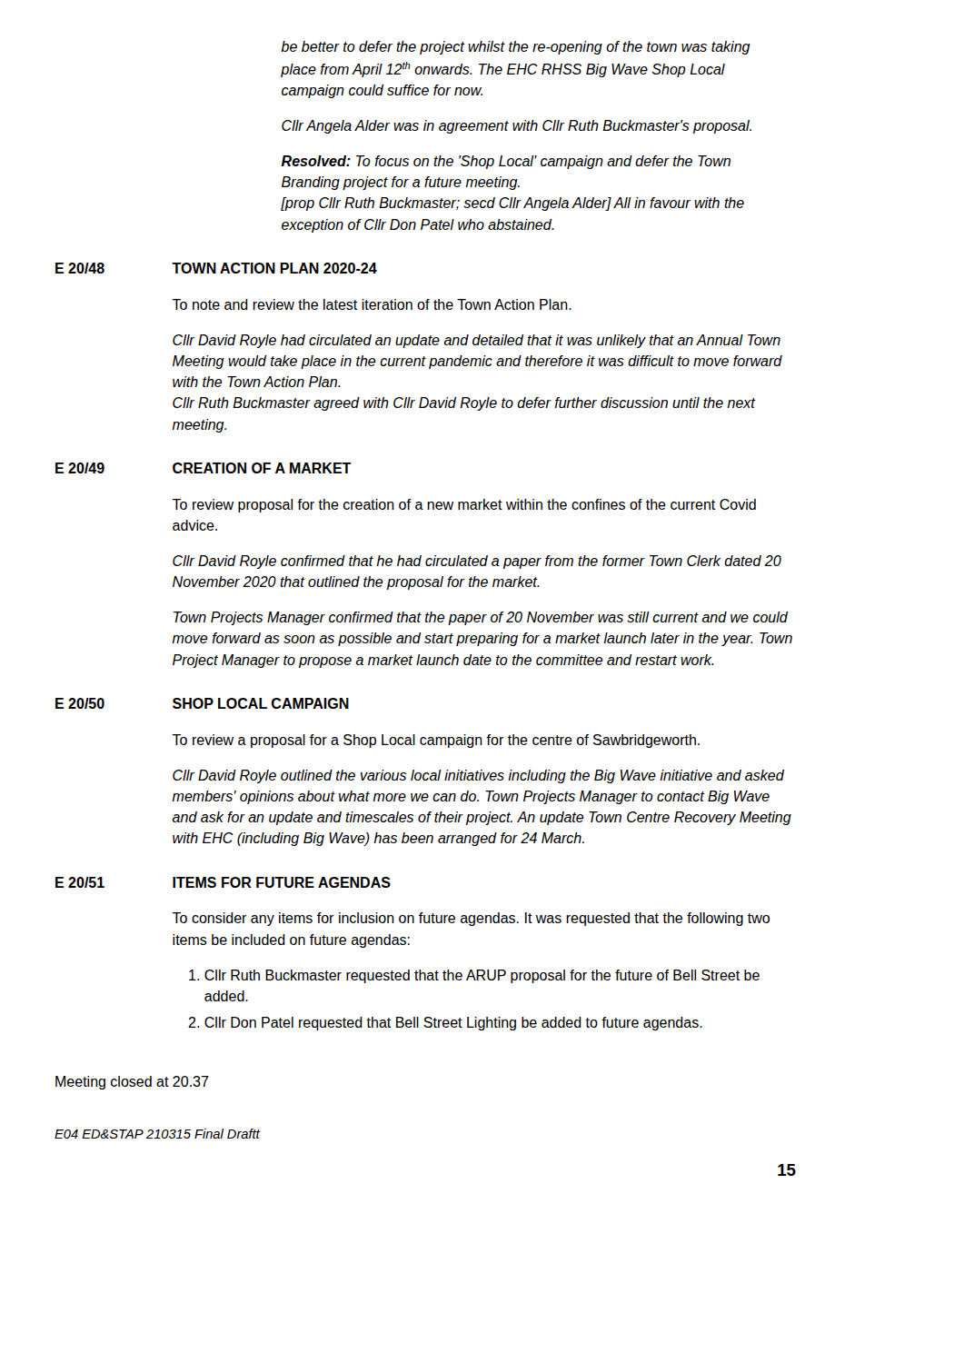be better to defer the project whilst the re-opening of the town was taking place from April 12th onwards. The EHC RHSS Big Wave Shop Local campaign could suffice for now.
Cllr Angela Alder was in agreement with Cllr Ruth Buckmaster's proposal.
Resolved: To focus on the 'Shop Local' campaign and defer the Town Branding project for a future meeting.
[prop Cllr Ruth Buckmaster; secd Cllr Angela Alder] All in favour with the exception of Cllr Don Patel who abstained.
E 20/48
TOWN ACTION PLAN 2020-24
To note and review the latest iteration of the Town Action Plan.
Cllr David Royle had circulated an update and detailed that it was unlikely that an Annual Town Meeting would take place in the current pandemic and therefore it was difficult to move forward with the Town Action Plan.
Cllr Ruth Buckmaster agreed with Cllr David Royle to defer further discussion until the next meeting.
E 20/49
CREATION OF A MARKET
To review proposal for the creation of a new market within the confines of the current Covid advice.
Cllr David Royle confirmed that he had circulated a paper from the former Town Clerk dated 20 November 2020 that outlined the proposal for the market.
Town Projects Manager confirmed that the paper of 20 November was still current and we could move forward as soon as possible and start preparing for a market launch later in the year. Town Project Manager to propose a market launch date to the committee and restart work.
E 20/50
SHOP LOCAL CAMPAIGN
To review a proposal for a Shop Local campaign for the centre of Sawbridgeworth.
Cllr David Royle outlined the various local initiatives including the Big Wave initiative and asked members' opinions about what more we can do. Town Projects Manager to contact Big Wave and ask for an update and timescales of their project. An update Town Centre Recovery Meeting with EHC (including Big Wave) has been arranged for 24 March.
E 20/51
ITEMS FOR FUTURE AGENDAS
To consider any items for inclusion on future agendas. It was requested that the following two items be included on future agendas:
Cllr Ruth Buckmaster requested that the ARUP proposal for the future of Bell Street be added.
Cllr Don Patel requested that Bell Street Lighting be added to future agendas.
Meeting closed at 20.37
E04 ED&STAP 210315 Final Draftt
15